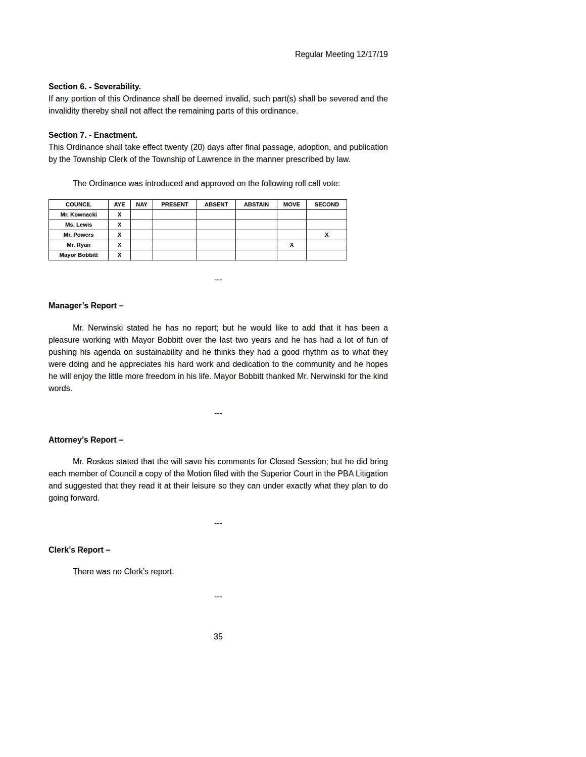Regular Meeting 12/17/19
Section 6. - Severability.
If any portion of this Ordinance shall be deemed invalid, such part(s) shall be severed and the invalidity thereby shall not affect the remaining parts of this ordinance.
Section 7. - Enactment.
This Ordinance shall take effect twenty (20) days after final passage, adoption, and publication by the Township Clerk of the Township of Lawrence in the manner prescribed by law.
The Ordinance was introduced and approved on the following roll call vote:
| COUNCIL | AYE | NAY | PRESENT | ABSENT | ABSTAIN | MOVE | SECOND |
| --- | --- | --- | --- | --- | --- | --- | --- |
| Mr. Kownacki | X | | | | | | |
| Ms. Lewis | X | | | | | | |
| Mr. Powers | X | | | | | | X |
| Mr. Ryan | X | | | | | X | |
| Mayor Bobbitt | X | | | | | | |
---
Manager’s Report –
Mr. Nerwinski stated he has no report; but he would like to add that it has been a pleasure working with Mayor Bobbitt over the last two years and he has had a lot of fun of pushing his agenda on sustainability and he thinks they had a good rhythm as to what they were doing and he appreciates his hard work and dedication to the community and he hopes he will enjoy the little more freedom in his life. Mayor Bobbitt thanked Mr. Nerwinski for the kind words.
---
Attorney’s Report –
Mr. Roskos stated that the will save his comments for Closed Session; but he did bring each member of Council a copy of the Motion filed with the Superior Court in the PBA Litigation and suggested that they read it at their leisure so they can under exactly what they plan to do going forward.
---
Clerk’s Report –
There was no Clerk’s report.
---
35